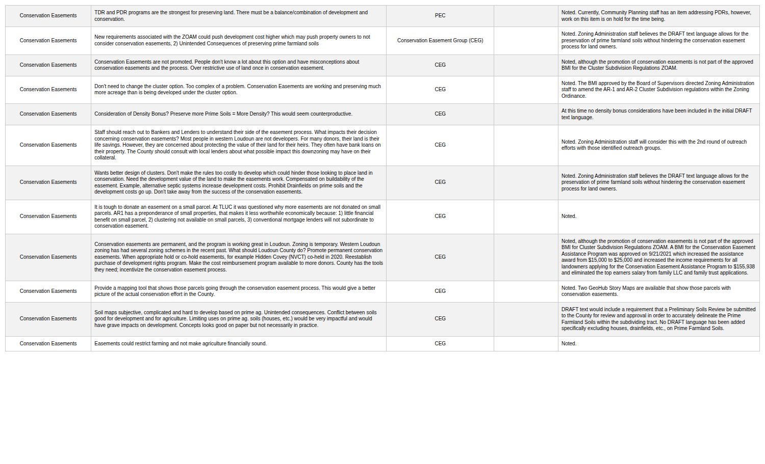| Conservation Easements | TDR and PDR programs are the strongest for preserving land. There must be a balance/combination of development and conservation. | PEC | | Noted. Currently, Community Planning staff has an item addressing PDRs, however, work on this item is on hold for the time being. |
| Conservation Easements | New requirements associated with the ZOAM could push development cost higher which may push property owners to not consider conservation easements, 2) Unintended Consequences of preserving prime farmland soils | Conservation Easement Group (CEG) | | Noted. Zoning Administration staff believes the DRAFT text language allows for the preservation of prime farmland soils without hindering the conservation easement process for land owners. |
| Conservation Easements | Conservation Easements are not promoted. People don't know a lot about this option and have misconceptions about conservation easements and the process. Over restrictive use of land once in conservation easement. | CEG | | Noted, although the promotion of conservation easements is not part of the approved BMI for the Cluster Subdivision Regulations ZOAM. |
| Conservation Easements | Don't need to change the cluster option. Too complex of a problem. Conservation Easements are working and preserving much more acreage than is being developed under the cluster option. | CEG | | Noted. The BMI approved by the Board of Supervisors directed Zoning Administration staff to amend the AR-1 and AR-2 Cluster Subdivision regulations within the Zoning Ordinance. |
| Conservation Easements | Consideration of Density Bonus? Preserve more Prime Soils = More Density? This would seem counterproductive. | CEG | | At this time no density bonus considerations have been included in the initial DRAFT text language. |
| Conservation Easements | Staff should reach out to Bankers and Lenders to understand their side of the easement process. What impacts their decision concerning conservation easements? Most people in western Loudoun are not developers. For many donors, their land is their life savings. However, they are concerned about protecting the value of their land for their heirs. They often have bank loans on their property. The County should consult with local lenders about what possible impact this downzoning may have on their collateral. | CEG | | Noted. Zoning Administration staff will consider this with the 2nd round of outreach efforts with those identified outreach groups. |
| Conservation Easements | Wants better design of clusters. Don't make the rules too costly to develop which could hinder those looking to place land in conservation. Need the development value of the land to make the easements work. Compensated on buildability of the easement. Example, alternative septic systems increase development costs. Prohibit Drainfields on prime soils and the development costs go up. Don't take away from the success of the conservation easements. | CEG | | Noted. Zoning Administration staff believes the DRAFT text language allows for the preservation of prime farmland soils without hindering the conservation easement process for land owners. |
| Conservation Easements | It is tough to donate an easement on a small parcel. At TLUC it was questioned why more easements are not donated on small parcels. AR1 has a preponderance of small properties, that makes it less worthwhile economically because: 1) little financial benefit on small parcel, 2) clustering not available on small parcels, 3) conventional mortgage lenders will not subordinate to conservation easement. | CEG | | Noted. |
| Conservation Easements | Conservation easements are permanent, and the program is working great in Loudoun. Zoning is temporary. Western Loudoun zoning has had several zoning schemes in the recent past. What should Loudoun County do? Promote permanent conservation easements. When appropriate hold or co-hold easements, for example Hidden Covey (NVCT) co-held in 2020. Reestablish purchase of development rights program. Make the cost reimbursement program available to more donors. County has the tools they need; incentivize the conservation easement process. | CEG | | Noted, although the promotion of conservation easements is not part of the approved BMI for Cluster Subdivision Regulations ZOAM. A BMI for the Conservation Easement Assistance Program was approved on 9/21/2021 which increased the assistance award from $15,000 to $25,000 and increased the income requirements for all landowners applying for the Conservation Easement Assistance Program to $155,938 and eliminated the top earners salary from family LLC and family trust applications. |
| Conservation Easements | Provide a mapping tool that shows those parcels going through the conservation easement process. This would give a better picture of the actual conservation effort in the County. | CEG | | Noted. Two GeoHub Story Maps are available that show those parcels with conservation easements. |
| Conservation Easements | Soil maps subjective, complicated and hard to develop based on prime ag. Unintended consequences. Conflict between soils good for development and for agriculture. Limiting uses on prime ag. soils (houses, etc.) would be very impactful and would have grave impacts on development. Concepts looks good on paper but not necessarily in practice. | CEG | | DRAFT text would include a requirement that a Preliminary Soils Review be submitted to the County for review and approval in order to accurately delineate the Prime Farmland Soils within the subdividing tract. No DRAFT language has been added specifically excluding houses, drainfields, etc., on Prime Farmland Soils. |
| Conservation Easements | Easements could restrict farming and not make agriculture financially sound. | CEG | | Noted. |